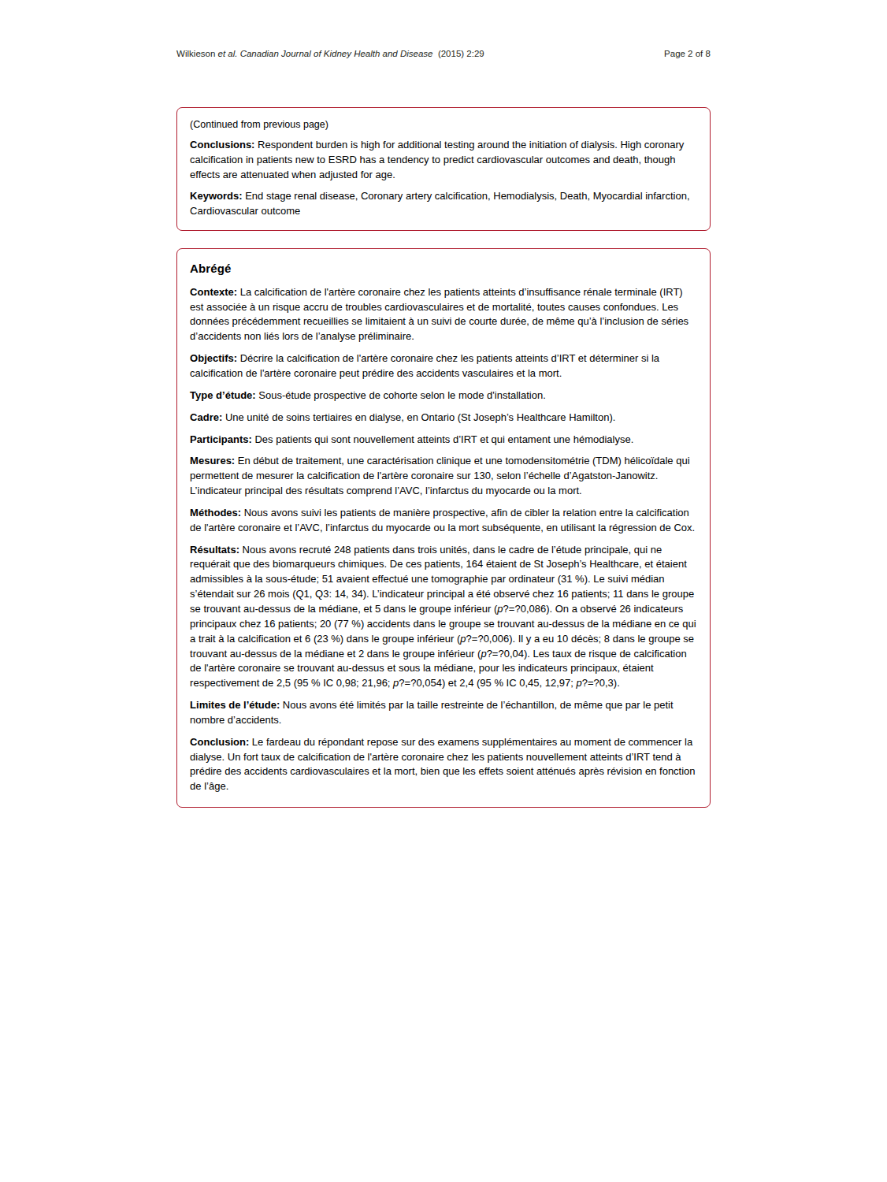Wilkieson et al. Canadian Journal of Kidney Health and Disease (2015) 2:29
Page 2 of 8
(Continued from previous page)
Conclusions: Respondent burden is high for additional testing around the initiation of dialysis. High coronary calcification in patients new to ESRD has a tendency to predict cardiovascular outcomes and death, though effects are attenuated when adjusted for age.
Keywords: End stage renal disease, Coronary artery calcification, Hemodialysis, Death, Myocardial infarction, Cardiovascular outcome
Abrégé
Contexte: La calcification de l'artère coronaire chez les patients atteints d’insuffisance rénale terminale (IRT) est associée à un risque accru de troubles cardiovasculaires et de mortalité, toutes causes confondues. Les données précédemment recueillies se limitaient à un suivi de courte durée, de même qu’à l’inclusion de séries d’accidents non liés lors de l’analyse préliminaire.
Objectifs: Décrire la calcification de l'artère coronaire chez les patients atteints d’IRT et déterminer si la calcification de l'artère coronaire peut prédire des accidents vasculaires et la mort.
Type d’étude: Sous-étude prospective de cohorte selon le mode d'installation.
Cadre: Une unité de soins tertiaires en dialyse, en Ontario (St Joseph’s Healthcare Hamilton).
Participants: Des patients qui sont nouvellement atteints d’IRT et qui entament une hémodialyse.
Mesures: En début de traitement, une caractérisation clinique et une tomodensitométrie (TDM) hélicoïdale qui permettent de mesurer la calcification de l'artère coronaire sur 130, selon l’échelle d’Agatston-Janowitz. L’indicateur principal des résultats comprend l’AVC, l’infarctus du myocarde ou la mort.
Méthodes: Nous avons suivi les patients de manière prospective, afin de cibler la relation entre la calcification de l'artère coronaire et l’AVC, l’infarctus du myocarde ou la mort subséquente, en utilisant la régression de Cox.
Résultats: Nous avons recruté 248 patients dans trois unités, dans le cadre de l’étude principale, qui ne requérait que des biomarqueurs chimiques. De ces patients, 164 étaient de St Joseph’s Healthcare, et étaient admissibles à la sous-étude; 51 avaient effectué une tomographie par ordinateur (31 %). Le suivi médian s’étendait sur 26 mois (Q1, Q3: 14, 34). L’indicateur principal a été observé chez 16 patients; 11 dans le groupe se trouvant au-dessus de la médiane, et 5 dans le groupe inférieur (p?=?0,086). On a observé 26 indicateurs principaux chez 16 patients; 20 (77 %) accidents dans le groupe se trouvant au-dessus de la médiane en ce qui a trait à la calcification et 6 (23 %) dans le groupe inférieur (p?=?0,006). Il y a eu 10 décès; 8 dans le groupe se trouvant au-dessus de la médiane et 2 dans le groupe inférieur (p?=?0,04). Les taux de risque de calcification de l'artère coronaire se trouvant au-dessus et sous la médiane, pour les indicateurs principaux, étaient respectivement de 2,5 (95 % IC 0,98; 21,96; p?=?0,054) et 2,4 (95 % IC 0,45, 12,97; p?=?0,3).
Limites de l’étude: Nous avons été limités par la taille restreinte de l’échantillon, de même que par le petit nombre d’accidents.
Conclusion: Le fardeau du répondant repose sur des examens supplémentaires au moment de commencer la dialyse. Un fort taux de calcification de l'artère coronaire chez les patients nouvellement atteints d’IRT tend à prédire des accidents cardiovasculaires et la mort, bien que les effets soient atténués après révision en fonction de l’âge.